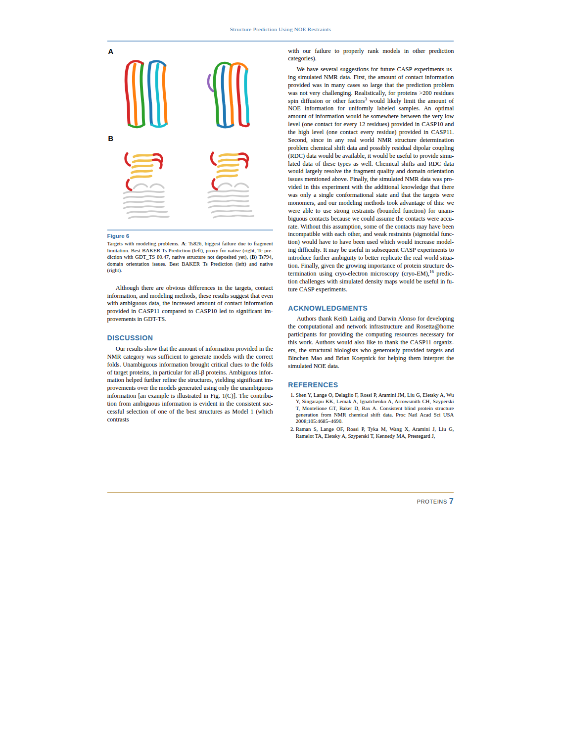Structure Prediction Using NOE Restraints
A
B
Figure 6
Targets with modeling problems. A: Ts826, biggest failure due to fragment limitation. Best BAKER Ts Prediction (left), proxy for native (right, Tc prediction with GDT_TS 80.47, native structure not deposited yet), (B) Ts794, domain orientation issues. Best BAKER Ts Prediction (left) and native (right).
Although there are obvious differences in the targets, contact information, and modeling methods, these results suggest that even with ambiguous data, the increased amount of contact information provided in CASP11 compared to CASP10 led to significant improvements in GDT-TS.
Discussion
Our results show that the amount of information provided in the NMR category was sufficient to generate models with the correct folds. Unambiguous information brought critical clues to the folds of target proteins, in particular for all-β proteins. Ambiguous information helped further refine the structures, yielding significant improvements over the models generated using only the unambiguous information [an example is illustrated in Fig. 1(C)]. The contribution from ambiguous information is evident in the consistent successful selection of one of the best structures as Model 1 (which contrasts
with our failure to properly rank models in other prediction categories).
We have several suggestions for future CASP experiments using simulated NMR data. First, the amount of contact information provided was in many cases so large that the prediction problem was not very challenging. Realistically, for proteins >200 residues spin diffusion or other factors3 would likely limit the amount of NOE information for uniformly labeled samples. An optimal amount of information would be somewhere between the very low level (one contact for every 12 residues) provided in CASP10 and the high level (one contact every residue) provided in CASP11. Second, since in any real world NMR structure determination problem chemical shift data and possibly residual dipolar coupling (RDC) data would be available, it would be useful to provide simulated data of these types as well. Chemical shifts and RDC data would largely resolve the fragment quality and domain orientation issues mentioned above. Finally, the simulated NMR data was provided in this experiment with the additional knowledge that there was only a single conformational state and that the targets were monomers, and our modeling methods took advantage of this: we were able to use strong restraints (bounded function) for unambiguous contacts because we could assume the contacts were accurate. Without this assumption, some of the contacts may have been incompatible with each other, and weak restraints (sigmoidal function) would have to have been used which would increase modeling difficulty. It may be useful in subsequent CASP experiments to introduce further ambiguity to better replicate the real world situation. Finally, given the growing importance of protein structure determination using cryo-electron microscopy (cryo-EM),16 prediction challenges with simulated density maps would be useful in future CASP experiments.
Acknowledgments
Authors thank Keith Laidig and Darwin Alonso for developing the computational and network infrastructure and Rosetta@home participants for providing the computing resources necessary for this work. Authors would also like to thank the CASP11 organizers, the structural biologists who generously provided targets and Binchen Mao and Brian Koepnick for helping them interpret the simulated NOE data.
References
Shen Y, Lange O, Delaglio F, Rossi P, Aramini JM, Liu G, Eletsky A, Wu Y, Singarapu KK, Lemak A, Ignatchenko A, Arrowsmith CH, Szyperski T, Montelione GT, Baker D, Bax A. Consistent blind protein structure generation from NMR chemical shift data. Proc Natl Acad Sci USA 2008;105:4685–4690.
Raman S, Lange OF, Rossi P, Tyka M, Wang X, Aramini J, Liu G, Ramelot TA, Eletsky A, Szyperski T, Kennedy MA, Prestegard J,
PROTEINS7